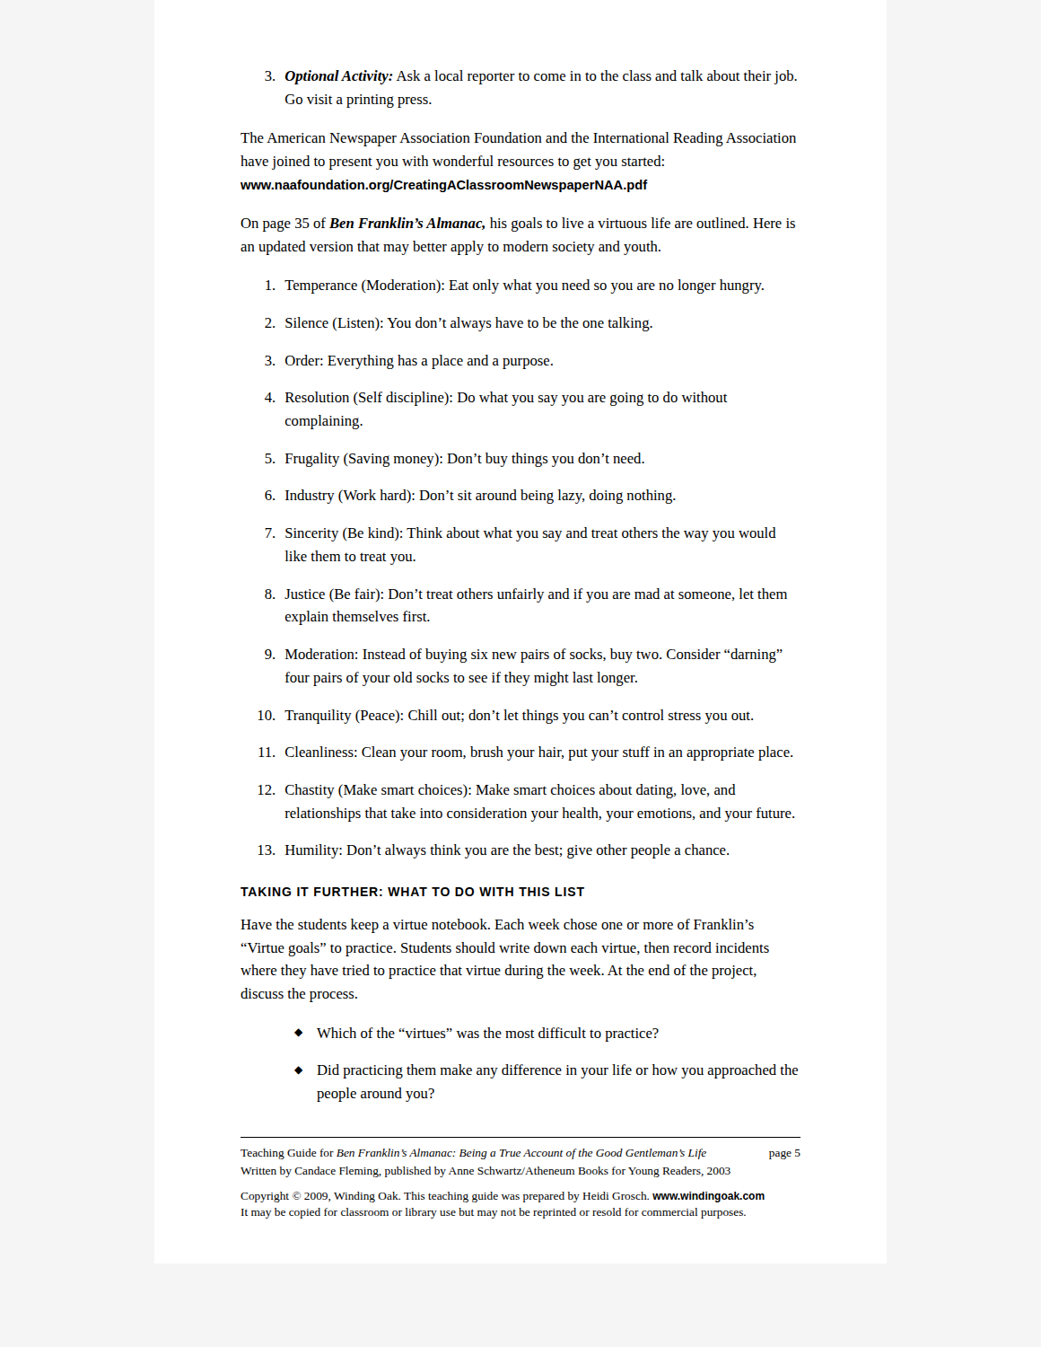Optional Activity: Ask a local reporter to come in to the class and talk about their job. Go visit a printing press.
The American Newspaper Association Foundation and the International Reading Association have joined to present you with wonderful resources to get you started: www.naafoundation.org/CreatingAClassroomNewspaperNAA.pdf
On page 35 of Ben Franklin’s Almanac, his goals to live a virtuous life are outlined. Here is an updated version that may better apply to modern society and youth.
Temperance (Moderation): Eat only what you need so you are no longer hungry.
Silence (Listen): You don’t always have to be the one talking.
Order: Everything has a place and a purpose.
Resolution (Self discipline): Do what you say you are going to do without complaining.
Frugality (Saving money): Don’t buy things you don’t need.
Industry (Work hard): Don’t sit around being lazy, doing nothing.
Sincerity (Be kind): Think about what you say and treat others the way you would like them to treat you.
Justice (Be fair): Don’t treat others unfairly and if you are mad at someone, let them explain themselves first.
Moderation: Instead of buying six new pairs of socks, buy two. Consider “darning” four pairs of your old socks to see if they might last longer.
Tranquility (Peace): Chill out; don’t let things you can’t control stress you out.
Cleanliness: Clean your room, brush your hair, put your stuff in an appropriate place.
Chastity (Make smart choices): Make smart choices about dating, love, and relationships that take into consideration your health, your emotions, and your future.
Humility: Don’t always think you are the best; give other people a chance.
Taking it further: What to do with this list
Have the students keep a virtue notebook. Each week chose one or more of Franklin’s “Virtue goals” to practice. Students should write down each virtue, then record incidents where they have tried to practice that virtue during the week. At the end of the project, discuss the process.
Which of the “virtues” was the most difficult to practice?
Did practicing them make any difference in your life or how you approached the people around you?
Teaching Guide for Ben Franklin’s Almanac: Being a True Account of the Good Gentleman’s Life
page 5
Written by Candace Fleming, published by Anne Schwartz/Atheneum Books for Young Readers, 2003
Copyright © 2009, Winding Oak. This teaching guide was prepared by Heidi Grosch. www.windingoak.com
It may be copied for classroom or library use but may not be reprinted or resold for commercial purposes.